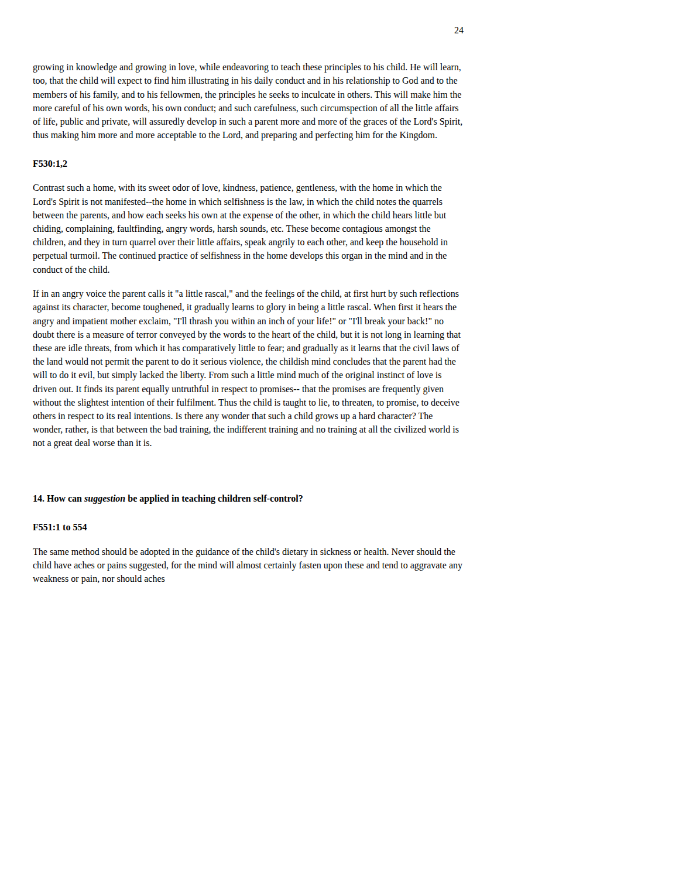24
growing in knowledge and growing in love, while endeavoring to teach these principles to his child. He will learn, too, that the child will expect to find him illustrating in his daily conduct and in his relationship to God and to the members of his family, and to his fellowmen, the principles he seeks to inculcate in others. This will make him the more careful of his own words, his own conduct; and such carefulness, such circumspection of all the little affairs of life, public and private, will assuredly develop in such a parent more and more of the graces of the Lord's Spirit, thus making him more and more acceptable to the Lord, and preparing and perfecting him for the Kingdom.
F530:1,2
Contrast such a home, with its sweet odor of love, kindness, patience, gentleness, with the home in which the Lord's Spirit is not manifested--the home in which selfishness is the law, in which the child notes the quarrels between the parents, and how each seeks his own at the expense of the other, in which the child hears little but chiding, complaining, faultfinding, angry words, harsh sounds, etc. These become contagious amongst the children, and they in turn quarrel over their little affairs, speak angrily to each other, and keep the household in perpetual turmoil. The continued practice of selfishness in the home develops this organ in the mind and in the conduct of the child.
If in an angry voice the parent calls it "a little rascal," and the feelings of the child, at first hurt by such reflections against its character, become toughened, it gradually learns to glory in being a little rascal. When first it hears the angry and impatient mother exclaim, "I'll thrash you within an inch of your life!" or "I'll break your back!" no doubt there is a measure of terror conveyed by the words to the heart of the child, but it is not long in learning that these are idle threats, from which it has comparatively little to fear; and gradually as it learns that the civil laws of the land would not permit the parent to do it serious violence, the childish mind concludes that the parent had the will to do it evil, but simply lacked the liberty. From such a little mind much of the original instinct of love is driven out. It finds its parent equally untruthful in respect to promises-- that the promises are frequently given without the slightest intention of their fulfilment. Thus the child is taught to lie, to threaten, to promise, to deceive others in respect to its real intentions. Is there any wonder that such a child grows up a hard character? The wonder, rather, is that between the bad training, the indifferent training and no training at all the civilized world is not a great deal worse than it is.
14. How can suggestion be applied in teaching children self-control?
F551:1 to 554
The same method should be adopted in the guidance of the child's dietary in sickness or health. Never should the child have aches or pains suggested, for the mind will almost certainly fasten upon these and tend to aggravate any weakness or pain, nor should aches